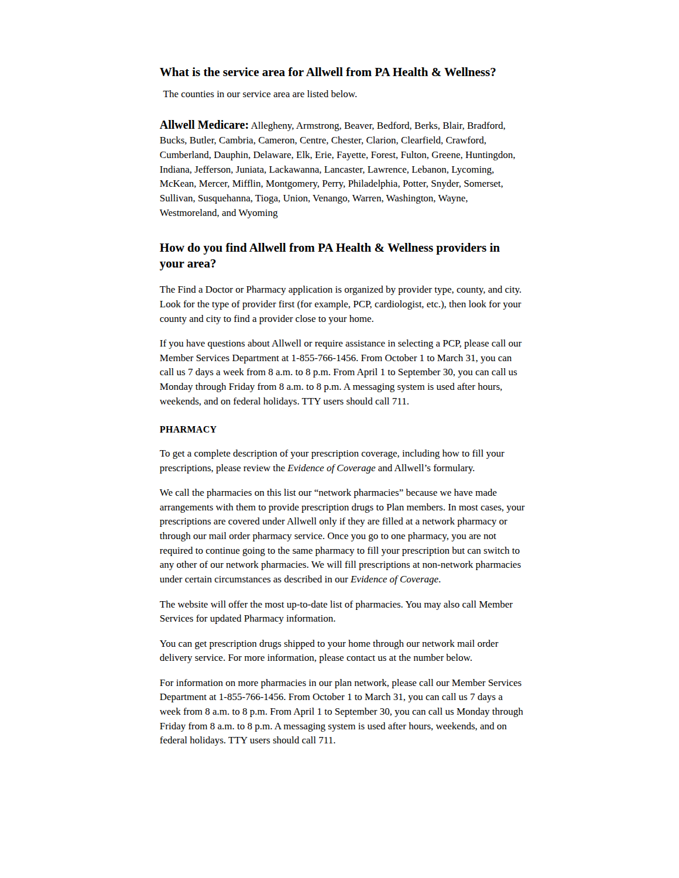What is the service area for Allwell from PA Health & Wellness?
The counties in our service area are listed below.
Allwell Medicare: Allegheny, Armstrong, Beaver, Bedford, Berks, Blair, Bradford, Bucks, Butler, Cambria, Cameron, Centre, Chester, Clarion, Clearfield, Crawford, Cumberland, Dauphin, Delaware, Elk, Erie, Fayette, Forest, Fulton, Greene, Huntingdon, Indiana, Jefferson, Juniata, Lackawanna, Lancaster, Lawrence, Lebanon, Lycoming, McKean, Mercer, Mifflin, Montgomery, Perry, Philadelphia, Potter, Snyder, Somerset, Sullivan, Susquehanna, Tioga, Union, Venango, Warren, Washington, Wayne, Westmoreland, and Wyoming
How do you find Allwell from PA Health & Wellness providers in your area?
The Find a Doctor or Pharmacy application is organized by provider type, county, and city. Look for the type of provider first (for example, PCP, cardiologist, etc.), then look for your county and city to find a provider close to your home.
If you have questions about Allwell or require assistance in selecting a PCP, please call our Member Services Department at 1-855-766-1456. From October 1 to March 31, you can call us 7 days a week from 8 a.m. to 8 p.m. From April 1 to September 30, you can call us Monday through Friday from 8 a.m. to 8 p.m. A messaging system is used after hours, weekends, and on federal holidays. TTY users should call 711.
PHARMACY
To get a complete description of your prescription coverage, including how to fill your prescriptions, please review the Evidence of Coverage and Allwell’s formulary.
We call the pharmacies on this list our “network pharmacies” because we have made arrangements with them to provide prescription drugs to Plan members. In most cases, your prescriptions are covered under Allwell only if they are filled at a network pharmacy or through our mail order pharmacy service. Once you go to one pharmacy, you are not required to continue going to the same pharmacy to fill your prescription but can switch to any other of our network pharmacies. We will fill prescriptions at non-network pharmacies under certain circumstances as described in our Evidence of Coverage.
The website will offer the most up-to-date list of pharmacies. You may also call Member Services for updated Pharmacy information.
You can get prescription drugs shipped to your home through our network mail order delivery service. For more information, please contact us at the number below.
For information on more pharmacies in our plan network, please call our Member Services Department at 1-855-766-1456. From October 1 to March 31, you can call us 7 days a week from 8 a.m. to 8 p.m. From April 1 to September 30, you can call us Monday through Friday from 8 a.m. to 8 p.m. A messaging system is used after hours, weekends, and on federal holidays. TTY users should call 711.